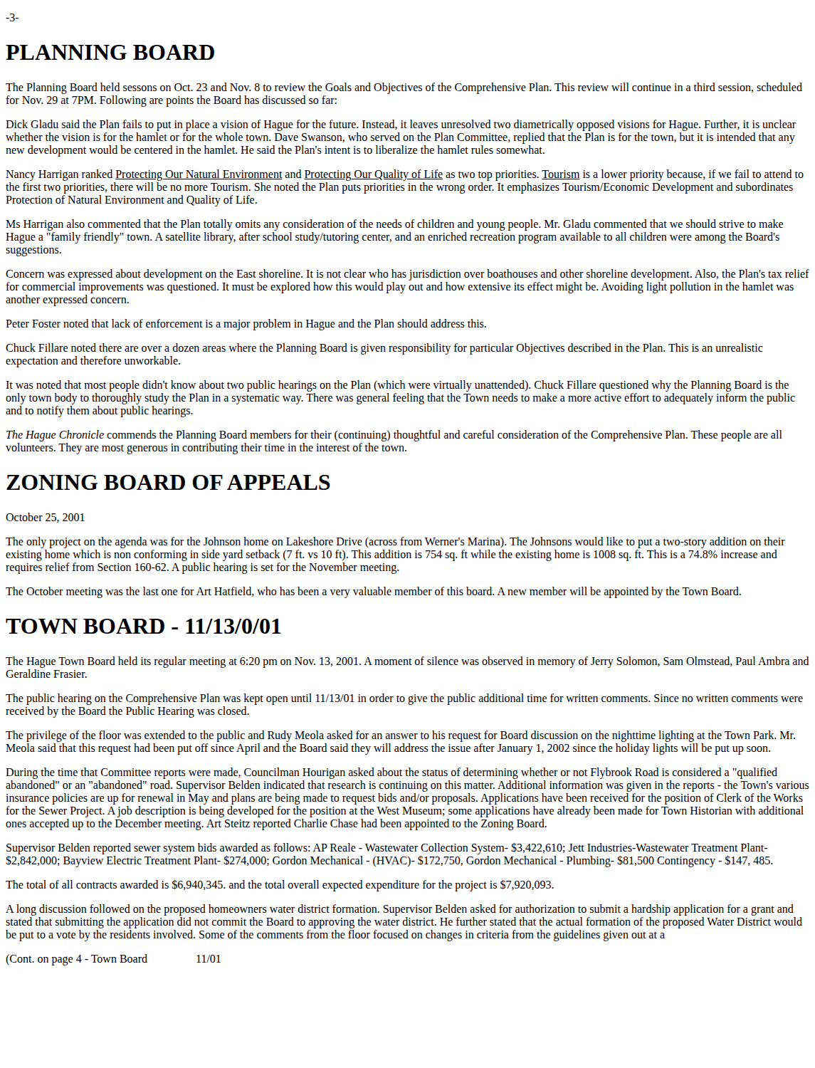-3-
PLANNING BOARD
The Planning Board held sessons on Oct. 23 and Nov. 8 to review the Goals and Objectives of the Comprehensive Plan. This review will continue in a third session, scheduled for Nov. 29 at 7PM. Following are points the Board has discussed so far:
Dick Gladu said the Plan fails to put in place a vision of Hague for the future. Instead, it leaves unresolved two diametrically opposed visions for Hague. Further, it is unclear whether the vision is for the hamlet or for the whole town. Dave Swanson, who served on the Plan Committee, replied that the Plan is for the town, but it is intended that any new development would be centered in the hamlet. He said the Plan's intent is to liberalize the hamlet rules somewhat.
Nancy Harrigan ranked Protecting Our Natural Environment and Protecting Our Quality of Life as two top priorities. Tourism is a lower priority because, if we fail to attend to the first two priorities, there will be no more Tourism. She noted the Plan puts priorities in the wrong order. It emphasizes Tourism/Economic Development and subordinates Protection of Natural Environment and Quality of Life.
Ms Harrigan also commented that the Plan totally omits any consideration of the needs of children and young people. Mr. Gladu commented that we should strive to make Hague a "family friendly" town. A satellite library, after school study/tutoring center, and an enriched recreation program available to all children were among the Board's suggestions.
Concern was expressed about development on the East shoreline. It is not clear who has jurisdiction over boathouses and other shoreline development. Also, the Plan's tax relief for commercial improvements was questioned. It must be explored how this would play out and how extensive its effect might be. Avoiding light pollution in the hamlet was another expressed concern.
Peter Foster noted that lack of enforcement is a major problem in Hague and the Plan should address this.
Chuck Fillare noted there are over a dozen areas where the Planning Board is given responsibility for particular Objectives described in the Plan. This is an unrealistic expectation and therefore unworkable.
It was noted that most people didn't know about two public hearings on the Plan (which were virtually unattended). Chuck Fillare questioned why the Planning Board is the only town body to thoroughly study the Plan in a systematic way. There was general feeling that the Town needs to make a more active effort to adequately inform the public and to notify them about public hearings.
The Hague Chronicle commends the Planning Board members for their (continuing) thoughtful and careful consideration of the Comprehensive Plan. These people are all volunteers. They are most generous in contributing their time in the interest of the town.
ZONING BOARD OF APPEALS
October 25, 2001
The only project on the agenda was for the Johnson home on Lakeshore Drive (across from Werner's Marina). The Johnsons would like to put a two-story addition on their existing home which is non conforming in side yard setback (7 ft. vs 10 ft). This addition is 754 sq. ft while the existing home is 1008 sq. ft. This is a 74.8% increase and requires relief from Section 160-62. A public hearing is set for the November meeting.
The October meeting was the last one for Art Hatfield, who has been a very valuable member of this board. A new member will be appointed by the Town Board.
TOWN BOARD - 11/13/0/01
The Hague Town Board held its regular meeting at 6:20 pm on Nov. 13, 2001. A moment of silence was observed in memory of Jerry Solomon, Sam Olmstead, Paul Ambra and Geraldine Frasier.
The public hearing on the Comprehensive Plan was kept open until 11/13/01 in order to give the public additional time for written comments. Since no written comments were received by the Board the Public Hearing was closed.
The privilege of the floor was extended to the public and Rudy Meola asked for an answer to his request for Board discussion on the nighttime lighting at the Town Park. Mr. Meola said that this request had been put off since April and the Board said they will address the issue after January 1, 2002 since the holiday lights will be put up soon.
During the time that Committee reports were made, Councilman Hourigan asked about the status of determining whether or not Flybrook Road is considered a "qualified abandoned" or an "abandoned" road. Supervisor Belden indicated that research is continuing on this matter. Additional information was given in the reports - the Town's various insurance policies are up for renewal in May and plans are being made to request bids and/or proposals. Applications have been received for the position of Clerk of the Works for the Sewer Project. A job description is being developed for the position at the West Museum; some applications have already been made for Town Historian with additional ones accepted up to the December meeting. Art Steitz reported Charlie Chase had been appointed to the Zoning Board.
Supervisor Belden reported sewer system bids awarded as follows: AP Reale - Wastewater Collection System- $3,422,610; Jett Industries-Wastewater Treatment Plant- $2,842,000; Bayview Electric Treatment Plant- $274,000; Gordon Mechanical - (HVAC)- $172,750, Gordon Mechanical - Plumbing- $81,500 Contingency - $147, 485.
The total of all contracts awarded is $6,940,345. and the total overall expected expenditure for the project is $7,920,093.
A long discussion followed on the proposed homeowners water district formation. Supervisor Belden asked for authorization to submit a hardship application for a grant and stated that submitting the application did not commit the Board to approving the water district. He further stated that the actual formation of the proposed Water District would be put to a vote by the residents involved. Some of the comments from the floor focused on changes in criteria from the guidelines given out at a
(Cont. on page 4 - Town Board 11/01